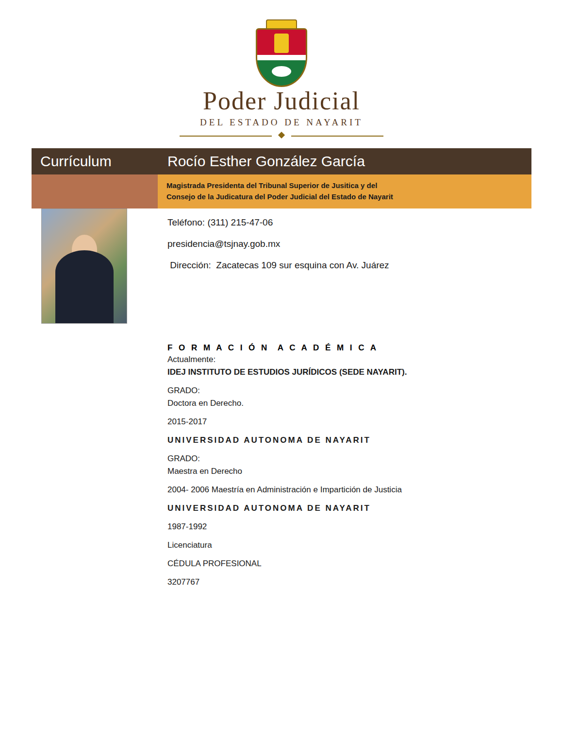Poder Judicial
DEL ESTADO DE NAYARIT
Currículum
Rocío Esther González García
Magistrada Presidenta del Tribunal Superior de Jusitica y del
Consejo de la Judicatura del Poder Judicial del Estado de Nayarit
Teléfono: (311) 215-47-06
presidencia@tsjnay.gob.mx
Dirección: Zacatecas 109 sur esquina con Av. Juárez
F O R M A C I Ó N A C A D É M I C A
Actualmente:
IDEJ INSTITUTO DE ESTUDIOS JURÍDICOS (SEDE NAYARIT).
GRADO:
Doctora en Derecho.
2015-2017
UNIVERSIDAD AUTONOMA DE NAYARIT
GRADO:
Maestra en Derecho
2004- 2006 Maestría en Administración e Impartición de Justicia
UNIVERSIDAD AUTONOMA DE NAYARIT
1987-1992
Licenciatura
CÉDULA PROFESIONAL
3207767